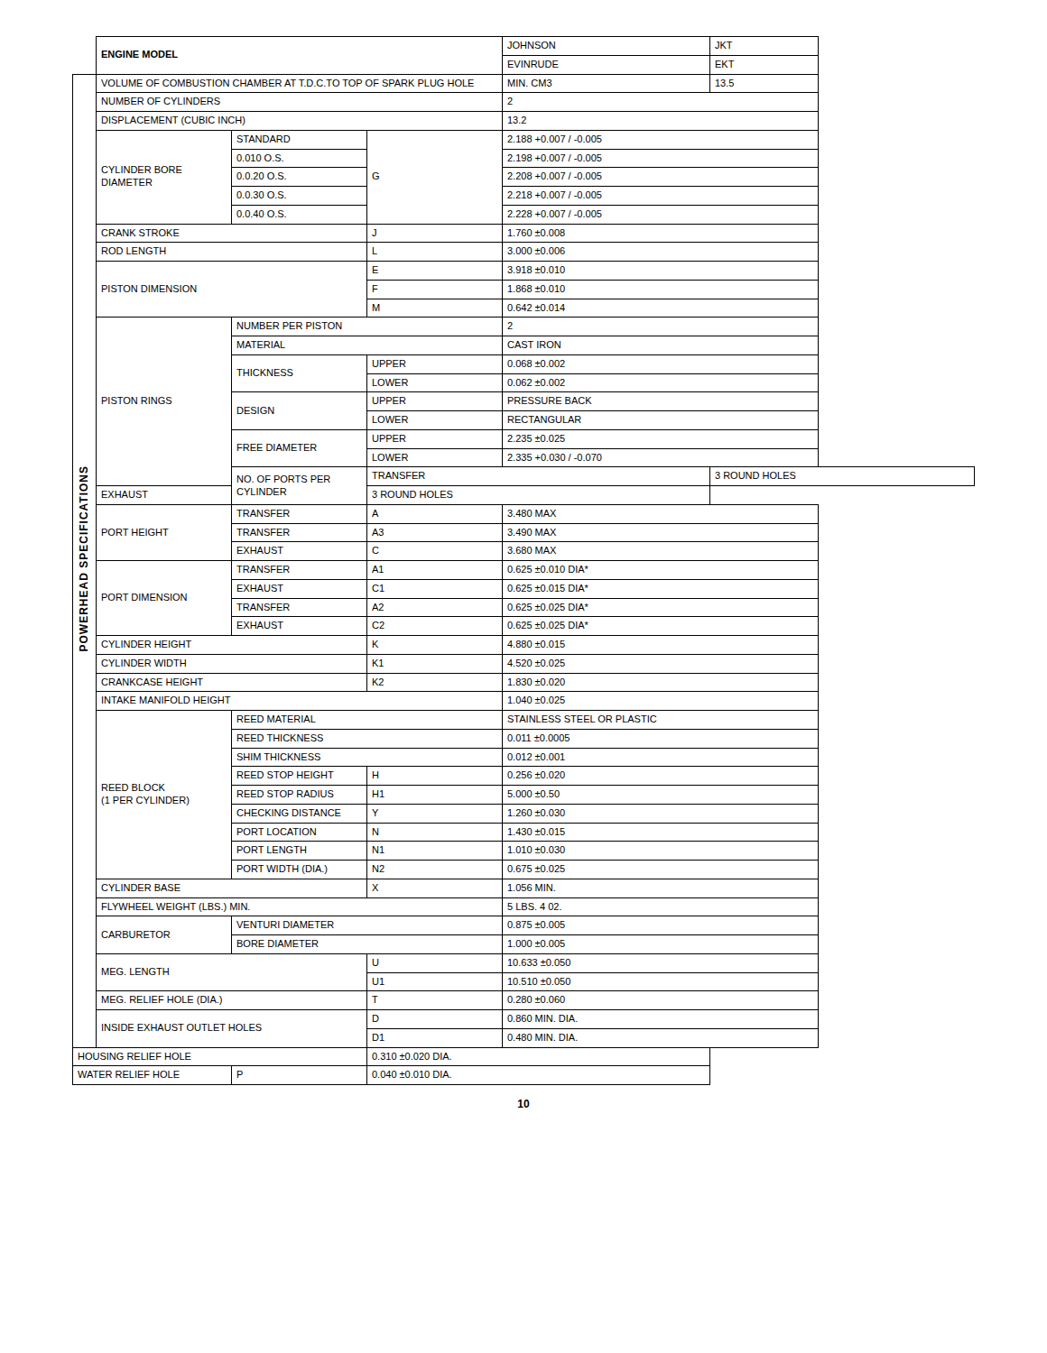| | ENGINE MODEL | JOHNSON | JKT |
| EVINRUDE | EKT |
| POWERHEAD SPECIFICATIONS | VOLUME OF COMBUSTION CHAMBER AT T.D.C.TO TOP OF SPARK PLUG HOLE | MIN. CM3 | 13.5 |
| NUMBER OF CYLINDERS | 2 |
| DISPLACEMENT (CUBIC INCH) | 13.2 |
| CYLINDER BORE DIAMETER | STANDARD | G | 2.188 +0.007 / -0.005 |
| 0.010 O.S. | 2.198 +0.007 / -0.005 |
| 0.0.20 O.S. | 2.208 +0.007 / -0.005 |
| 0.0.30 O.S. | 2.218 +0.007 / -0.005 |
| 0.0.40 O.S. | 2.228 +0.007 / -0.005 |
| CRANK STROKE | J | 1.760 ±0.008 |
| ROD LENGTH | L | 3.000 ±0.006 |
| PISTON DIMENSION | E | 3.918 ±0.010 |
| F | 1.868 ±0.010 |
| M | 0.642 ±0.014 |
| PISTON RINGS | NUMBER PER PISTON | 2 |
| MATERIAL | CAST IRON |
| THICKNESS | UPPER | 0.068 ±0.002 |
| LOWER | 0.062 ±0.002 |
| DESIGN | UPPER | PRESSURE BACK |
| LOWER | RECTANGULAR |
| FREE DIAMETER | UPPER | 2.235 ±0.025 |
| LOWER | 2.335 +0.030 / -0.070 |
| NO. OF PORTS PER CYLINDER | TRANSFER | 3 ROUND HOLES |
| EXHAUST | 3 ROUND HOLES |
| PORT HEIGHT | TRANSFER | A | 3.480 MAX |
| TRANSFER | A3 | 3.490 MAX |
| EXHAUST | C | 3.680 MAX |
| PORT DIMENSION | TRANSFER | A1 | 0.625 ±0.010 DIA* |
| EXHAUST | C1 | 0.625 ±0.015 DIA* |
| TRANSFER | A2 | 0.625 ±0.025 DIA* |
| EXHAUST | C2 | 0.625 ±0.025 DIA* |
| CYLINDER HEIGHT | K | 4.880 ±0.015 |
| CYLINDER WIDTH | K1 | 4.520 ±0.025 |
| CRANKCASE HEIGHT | K2 | 1.830 ±0.020 |
| INTAKE MANIFOLD HEIGHT | 1.040 ±0.025 |
| REED BLOCK (1 PER CYLINDER) | REED MATERIAL | STAINLESS STEEL OR PLASTIC |
| REED THICKNESS | 0.011 ±0.0005 |
| SHIM THICKNESS | 0.012 ±0.001 |
| REED STOP HEIGHT | H | 0.256 ±0.020 |
| REED STOP RADIUS | H1 | 5.000 ±0.50 |
| CHECKING DISTANCE | Y | 1.260 ±0.030 |
| PORT LOCATION | N | 1.430 ±0.015 |
| PORT LENGTH | N1 | 1.010 ±0.030 |
| PORT WIDTH (DIA.) | N2 | 0.675 ±0.025 |
| CYLINDER BASE | X | 1.056 MIN. |
| FLYWHEEL WEIGHT (LBS.) MIN. | 5 LBS. 4 02. |
| CARBURETOR | VENTURI DIAMETER | 0.875 ±0.005 |
| BORE DIAMETER | 1.000 ±0.005 |
| MEG. LENGTH | U | 10.633 ±0.050 |
| U1 | 10.510 ±0.050 |
| MEG. RELIEF HOLE (DIA.) | T | 0.280 ±0.060 |
| INSIDE EXHAUST OUTLET HOLES | D | 0.860 MIN. DIA. |
| D1 | 0.480 MIN. DIA. |
| HOUSING RELIEF HOLE | 0.310 ±0.020 DIA. |
| WATER RELIEF HOLE | P | 0.040 ±0.010 DIA. |
10